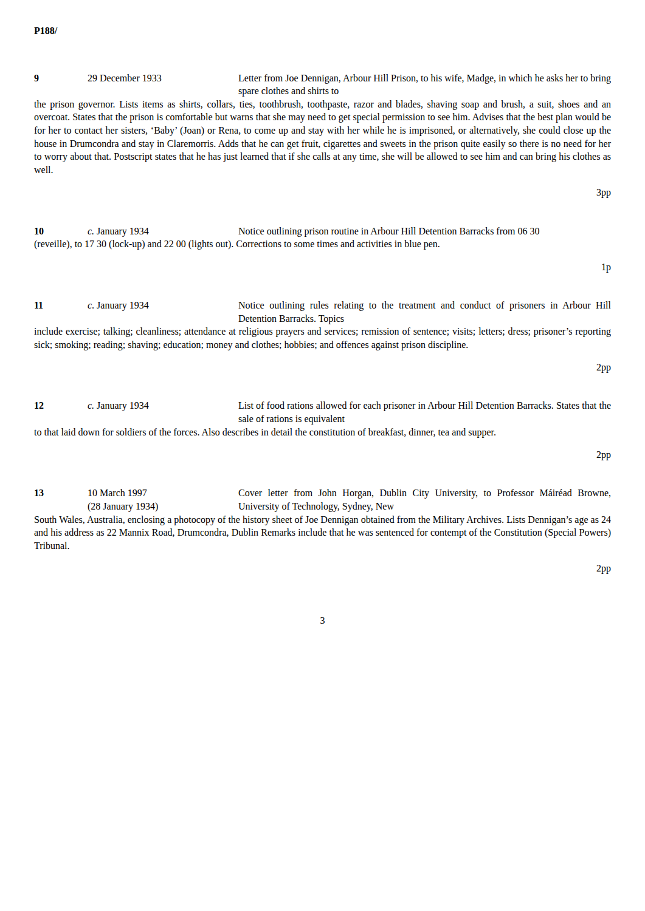P188/
9
29 December 1933
Letter from Joe Dennigan, Arbour Hill Prison, to his wife, Madge, in which he asks her to bring spare clothes and shirts to
the prison governor. Lists items as shirts, collars, ties, toothbrush, toothpaste, razor and blades, shaving soap and brush, a suit, shoes and an overcoat. States that the prison is comfortable but warns that she may need to get special permission to see him. Advises that the best plan would be for her to contact her sisters, ‘Baby’ (Joan) or Rena, to come up and stay with her while he is imprisoned, or alternatively, she could close up the house in Drumcondra and stay in Claremorris. Adds that he can get fruit, cigarettes and sweets in the prison quite easily so there is no need for her to worry about that. Postscript states that he has just learned that if she calls at any time, she will be allowed to see him and can bring his clothes as well.
3pp
10
c. January 1934
Notice outlining prison routine in Arbour Hill Detention Barracks from 06 30
(reveille), to 17 30 (lock-up) and 22 00 (lights out). Corrections to some times and activities in blue pen.
1p
11
c. January 1934
Notice outlining rules relating to the treatment and conduct of prisoners in Arbour Hill Detention Barracks. Topics
include exercise; talking; cleanliness; attendance at religious prayers and services; remission of sentence; visits; letters; dress; prisoner’s reporting sick; smoking; reading; shaving; education; money and clothes; hobbies; and offences against prison discipline.
2pp
12
c. January 1934
List of food rations allowed for each prisoner in Arbour Hill Detention Barracks. States that the sale of rations is equivalent
to that laid down for soldiers of the forces. Also describes in detail the constitution of breakfast, dinner, tea and supper.
2pp
13
10 March 1997(28 January 1934)
Cover letter from John Horgan, Dublin City University, to Professor Máiréad Browne, University of Technology, Sydney, New
South Wales, Australia, enclosing a photocopy of the history sheet of Joe Dennigan obtained from the Military Archives. Lists Dennigan’s age as 24 and his address as 22 Mannix Road, Drumcondra, Dublin Remarks include that he was sentenced for contempt of the Constitution (Special Powers) Tribunal.
2pp
3